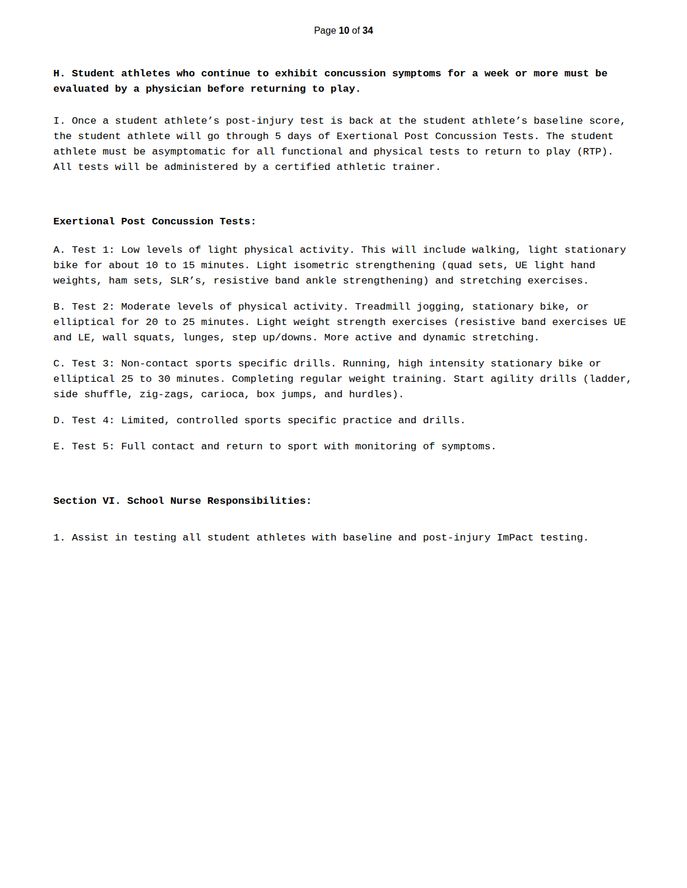Page 10 of 34
H. Student athletes who continue to exhibit concussion symptoms for a week or more must be evaluated by a physician before returning to play.
I. Once a student athlete’s post-injury test is back at the student athlete’s baseline score, the student athlete will go through 5 days of Exertional Post Concussion Tests. The student athlete must be asymptomatic for all functional and physical tests to return to play (RTP). All tests will be administered by a certified athletic trainer.
Exertional Post Concussion Tests:
A. Test 1: Low levels of light physical activity. This will include walking, light stationary bike for about 10 to 15 minutes. Light isometric strengthening (quad sets, UE light hand weights, ham sets, SLR’s, resistive band ankle strengthening) and stretching exercises.
B. Test 2: Moderate levels of physical activity. Treadmill jogging, stationary bike, or elliptical for 20 to 25 minutes. Light weight strength exercises (resistive band exercises UE and LE, wall squats, lunges, step up/downs. More active and dynamic stretching.
C. Test 3: Non-contact sports specific drills. Running, high intensity stationary bike or elliptical 25 to 30 minutes. Completing regular weight training. Start agility drills (ladder, side shuffle, zig-zags, carioca, box jumps, and hurdles).
D. Test 4: Limited, controlled sports specific practice and drills.
E. Test 5: Full contact and return to sport with monitoring of symptoms.
Section VI. School Nurse Responsibilities:
1. Assist in testing all student athletes with baseline and post-injury ImPact testing.